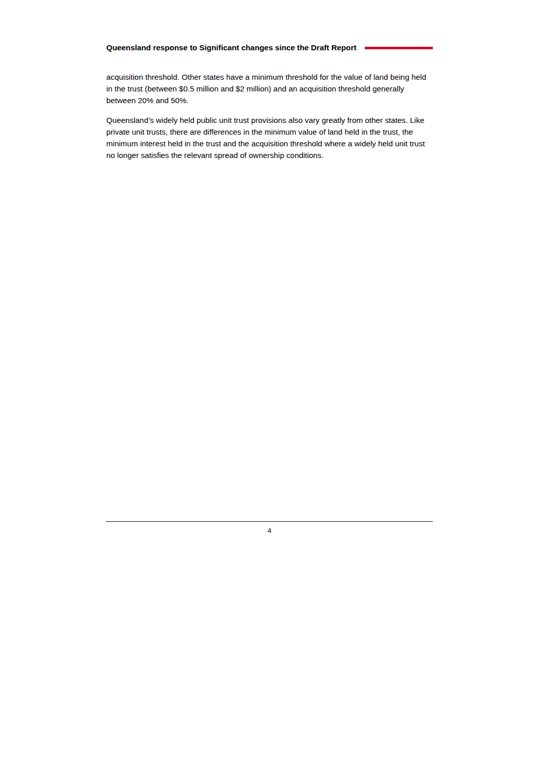Queensland response to Significant changes since the Draft Report
acquisition threshold. Other states have a minimum threshold for the value of land being held in the trust (between $0.5 million and $2 million) and an acquisition threshold generally between 20% and 50%.
Queensland’s widely held public unit trust provisions also vary greatly from other states. Like private unit trusts, there are differences in the minimum value of land held in the trust, the minimum interest held in the trust and the acquisition threshold where a widely held unit trust no longer satisfies the relevant spread of ownership conditions.
4